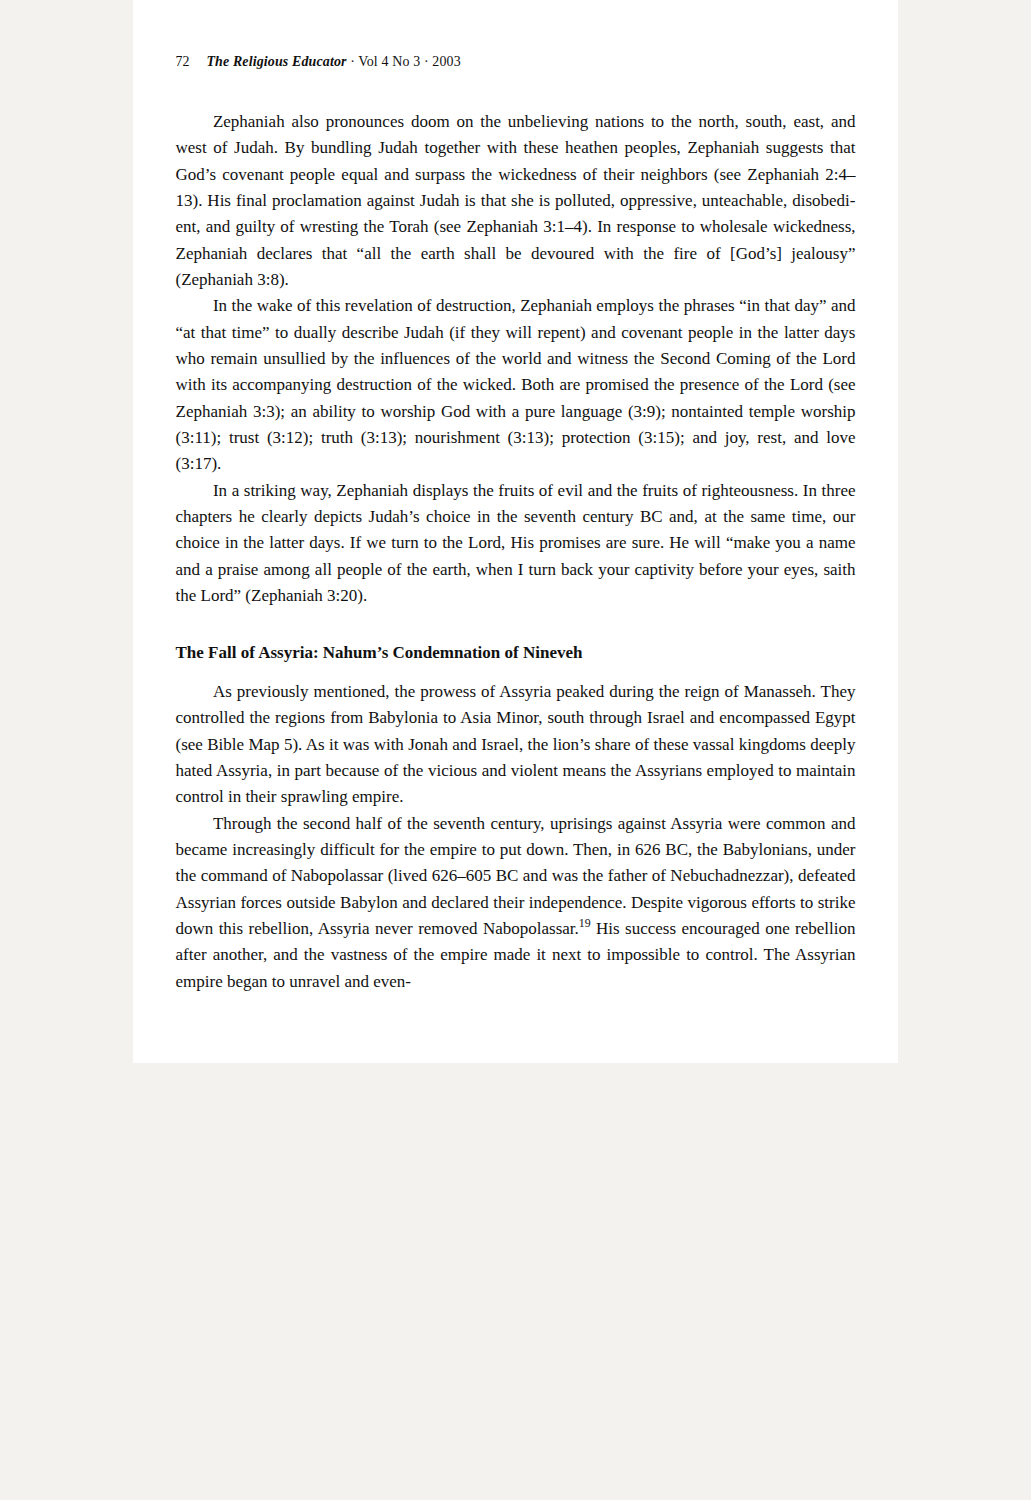72 The Religious Educator · Vol 4 No 3 · 2003
Zephaniah also pronounces doom on the unbelieving nations to the north, south, east, and west of Judah. By bundling Judah together with these heathen peoples, Zephaniah suggests that God’s covenant people equal and surpass the wickedness of their neighbors (see Zephaniah 2:4–13). His final proclamation against Judah is that she is polluted, oppressive, unteachable, disobedient, and guilty of wresting the Torah (see Zephaniah 3:1–4). In response to wholesale wickedness, Zephaniah declares that “all the earth shall be devoured with the fire of [God’s] jealousy” (Zephaniah 3:8).
In the wake of this revelation of destruction, Zephaniah employs the phrases “in that day” and “at that time” to dually describe Judah (if they will repent) and covenant people in the latter days who remain unsullied by the influences of the world and witness the Second Coming of the Lord with its accompanying destruction of the wicked. Both are promised the presence of the Lord (see Zephaniah 3:3); an ability to worship God with a pure language (3:9); nontainted temple worship (3:11); trust (3:12); truth (3:13); nourishment (3:13); protection (3:15); and joy, rest, and love (3:17).
In a striking way, Zephaniah displays the fruits of evil and the fruits of righteousness. In three chapters he clearly depicts Judah’s choice in the seventh century BC and, at the same time, our choice in the latter days. If we turn to the Lord, His promises are sure. He will “make you a name and a praise among all people of the earth, when I turn back your captivity before your eyes, saith the Lord” (Zephaniah 3:20).
The Fall of Assyria: Nahum’s Condemnation of Nineveh
As previously mentioned, the prowess of Assyria peaked during the reign of Manasseh. They controlled the regions from Babylonia to Asia Minor, south through Israel and encompassed Egypt (see Bible Map 5). As it was with Jonah and Israel, the lion’s share of these vassal kingdoms deeply hated Assyria, in part because of the vicious and violent means the Assyrians employed to maintain control in their sprawling empire.
Through the second half of the seventh century, uprisings against Assyria were common and became increasingly difficult for the empire to put down. Then, in 626 BC, the Babylonians, under the command of Nabopolassar (lived 626–605 BC and was the father of Nebuchadnezzar), defeated Assyrian forces outside Babylon and declared their independence. Despite vigorous efforts to strike down this rebellion, Assyria never removed Nabopolassar.19 His success encouraged one rebellion after another, and the vastness of the empire made it next to impossible to control. The Assyrian empire began to unravel and even-